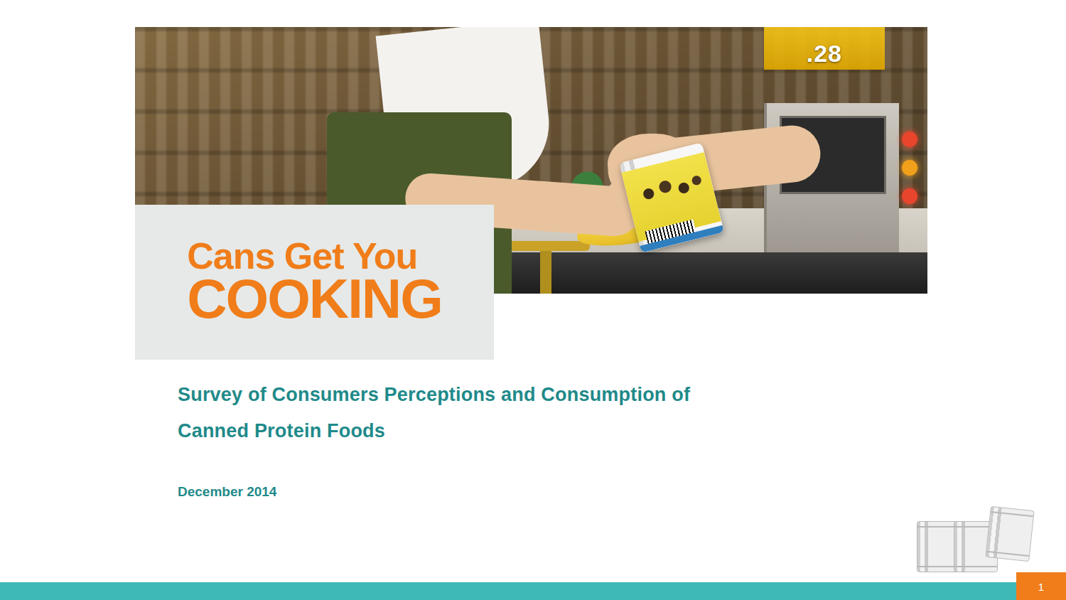.28
Cans Get You COOKING
Survey of Consumers Perceptions and Consumption of
Canned Protein Foods
December 2014
1